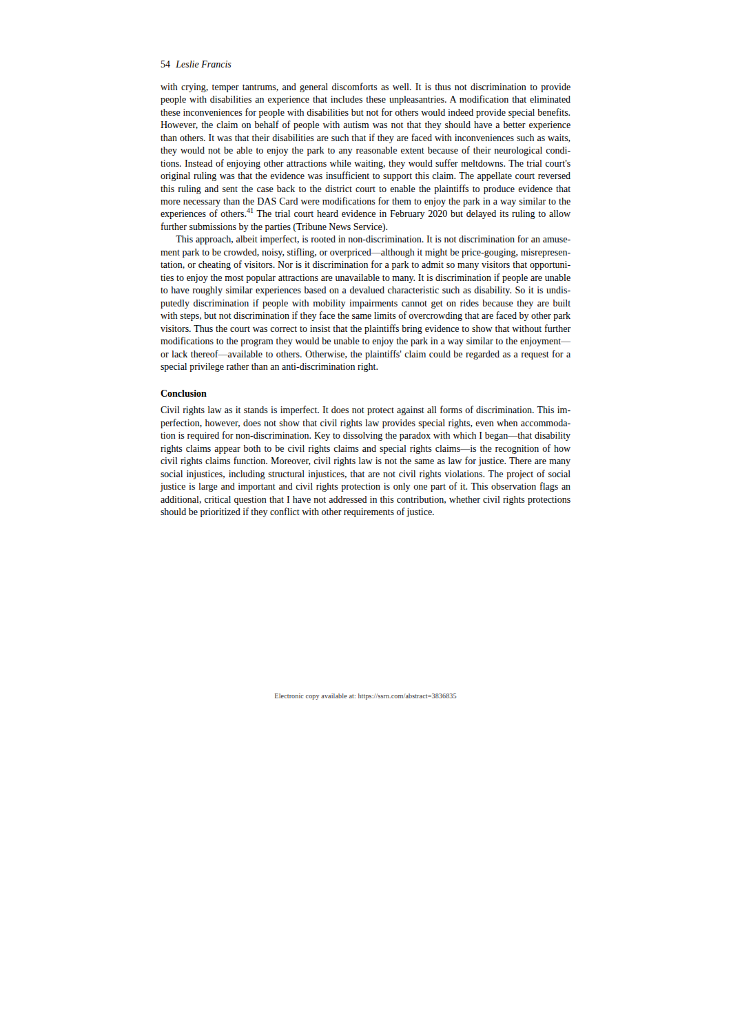54 Leslie Francis
with crying, temper tantrums, and general discomforts as well. It is thus not discrimination to provide people with disabilities an experience that includes these unpleasantries. A modification that eliminated these inconveniences for people with disabilities but not for others would indeed provide special benefits. However, the claim on behalf of people with autism was not that they should have a better experience than others. It was that their disabilities are such that if they are faced with inconveniences such as waits, they would not be able to enjoy the park to any reasonable extent because of their neurological conditions. Instead of enjoying other attractions while waiting, they would suffer meltdowns. The trial court's original ruling was that the evidence was insufficient to support this claim. The appellate court reversed this ruling and sent the case back to the district court to enable the plaintiffs to produce evidence that more necessary than the DAS Card were modifications for them to enjoy the park in a way similar to the experiences of others.41 The trial court heard evidence in February 2020 but delayed its ruling to allow further submissions by the parties (Tribune News Service).
This approach, albeit imperfect, is rooted in non-discrimination. It is not discrimination for an amusement park to be crowded, noisy, stifling, or overpriced—although it might be price-gouging, misrepresentation, or cheating of visitors. Nor is it discrimination for a park to admit so many visitors that opportunities to enjoy the most popular attractions are unavailable to many. It is discrimination if people are unable to have roughly similar experiences based on a devalued characteristic such as disability. So it is undisputedly discrimination if people with mobility impairments cannot get on rides because they are built with steps, but not discrimination if they face the same limits of overcrowding that are faced by other park visitors. Thus the court was correct to insist that the plaintiffs bring evidence to show that without further modifications to the program they would be unable to enjoy the park in a way similar to the enjoyment—or lack thereof—available to others. Otherwise, the plaintiffs' claim could be regarded as a request for a special privilege rather than an anti-discrimination right.
Conclusion
Civil rights law as it stands is imperfect. It does not protect against all forms of discrimination. This imperfection, however, does not show that civil rights law provides special rights, even when accommodation is required for non-discrimination. Key to dissolving the paradox with which I began—that disability rights claims appear both to be civil rights claims and special rights claims—is the recognition of how civil rights claims function. Moreover, civil rights law is not the same as law for justice. There are many social injustices, including structural injustices, that are not civil rights violations. The project of social justice is large and important and civil rights protection is only one part of it. This observation flags an additional, critical question that I have not addressed in this contribution, whether civil rights protections should be prioritized if they conflict with other requirements of justice.
Electronic copy available at: https://ssrn.com/abstract=3836835